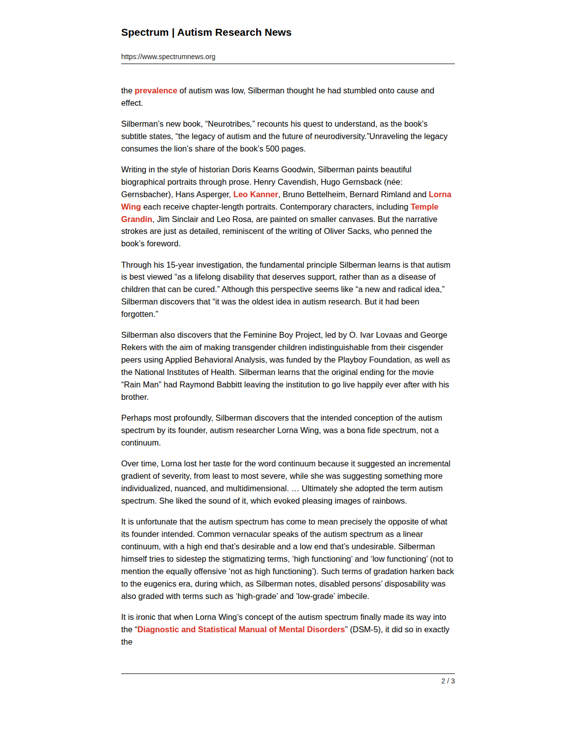Spectrum | Autism Research News
https://www.spectrumnews.org
the prevalence of autism was low, Silberman thought he had stumbled onto cause and effect.
Silberman’s new book, “Neurotribes,” recounts his quest to understand, as the book’s subtitle states, “the legacy of autism and the future of neurodiversity.”Unraveling the legacy consumes the lion’s share of the book’s 500 pages.
Writing in the style of historian Doris Kearns Goodwin, Silberman paints beautiful biographical portraits through prose. Henry Cavendish, Hugo Gernsback (née: Gernsbacher), Hans Asperger, Leo Kanner, Bruno Bettelheim, Bernard Rimland and Lorna Wing each receive chapter-length portraits. Contemporary characters, including Temple Grandin, Jim Sinclair and Leo Rosa, are painted on smaller canvases. But the narrative strokes are just as detailed, reminiscent of the writing of Oliver Sacks, who penned the book’s foreword.
Through his 15-year investigation, the fundamental principle Silberman learns is that autism is best viewed “as a lifelong disability that deserves support, rather than as a disease of children that can be cured.” Although this perspective seems like “a new and radical idea,” Silberman discovers that “it was the oldest idea in autism research. But it had been forgotten.”
Silberman also discovers that the Feminine Boy Project, led by O. Ivar Lovaas and George Rekers with the aim of making transgender children indistinguishable from their cisgender peers using Applied Behavioral Analysis, was funded by the Playboy Foundation, as well as the National Institutes of Health. Silberman learns that the original ending for the movie “Rain Man” had Raymond Babbitt leaving the institution to go live happily ever after with his brother.
Perhaps most profoundly, Silberman discovers that the intended conception of the autism spectrum by its founder, autism researcher Lorna Wing, was a bona fide spectrum, not a continuum.
Over time, Lorna lost her taste for the word continuum because it suggested an incremental gradient of severity, from least to most severe, while she was suggesting something more individualized, nuanced, and multidimensional. … Ultimately she adopted the term autism spectrum. She liked the sound of it, which evoked pleasing images of rainbows.
It is unfortunate that the autism spectrum has come to mean precisely the opposite of what its founder intended. Common vernacular speaks of the autism spectrum as a linear continuum, with a high end that’s desirable and a low end that’s undesirable. Silberman himself tries to sidestep the stigmatizing terms, ‘high functioning’ and ‘low functioning’ (not to mention the equally offensive ‘not as high functioning’). Such terms of gradation harken back to the eugenics era, during which, as Silberman notes, disabled persons’ disposability was also graded with terms such as ‘high-grade’ and ‘low-grade’ imbecile.
It is ironic that when Lorna Wing’s concept of the autism spectrum finally made its way into the “Diagnostic and Statistical Manual of Mental Disorders” (DSM-5), it did so in exactly the
2 / 3